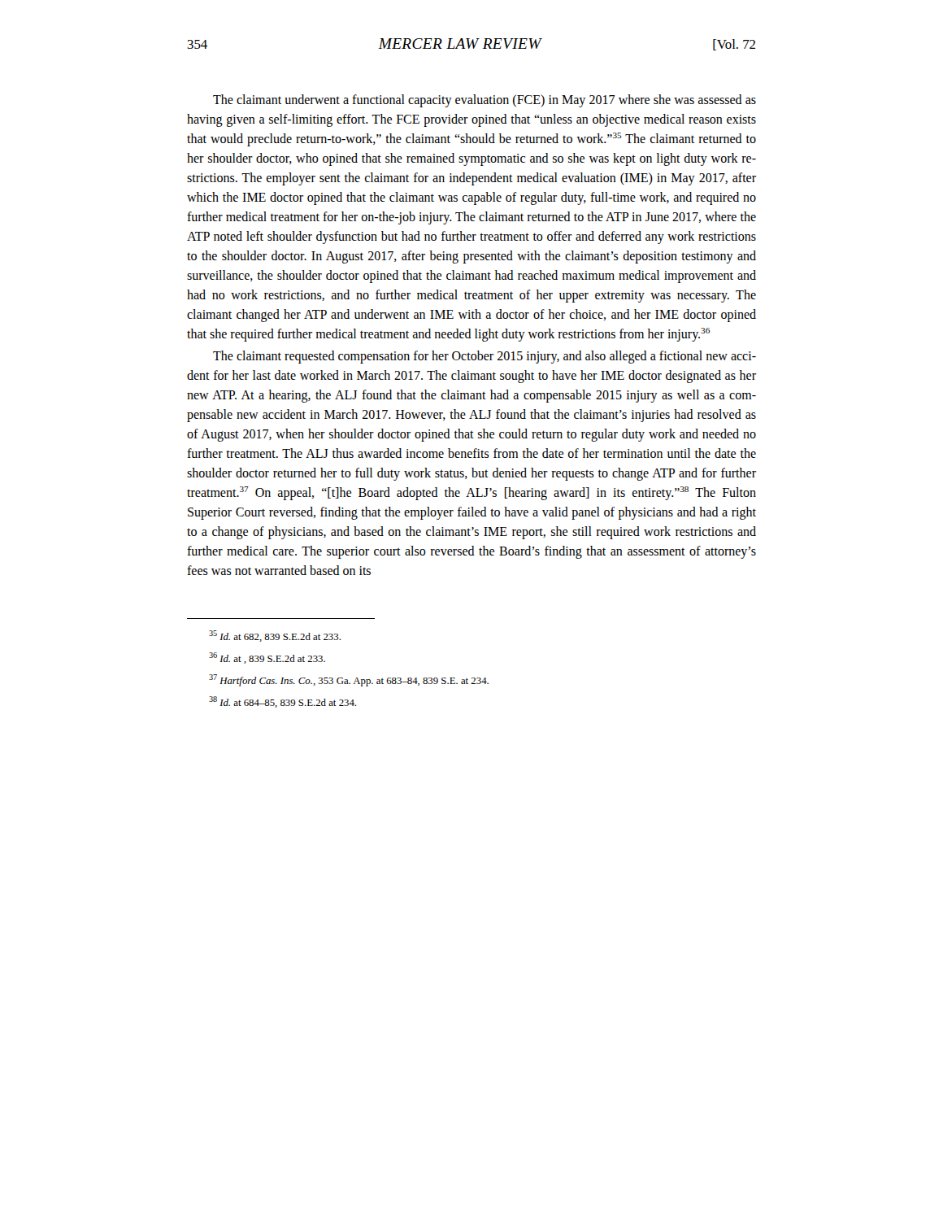354 MERCER LAW REVIEW [Vol. 72
The claimant underwent a functional capacity evaluation (FCE) in May 2017 where she was assessed as having given a self-limiting effort. The FCE provider opined that “unless an objective medical reason exists that would preclude return-to-work,” the claimant “should be returned to work.”35 The claimant returned to her shoulder doctor, who opined that she remained symptomatic and so she was kept on light duty work restrictions. The employer sent the claimant for an independent medical evaluation (IME) in May 2017, after which the IME doctor opined that the claimant was capable of regular duty, full-time work, and required no further medical treatment for her on-the-job injury. The claimant returned to the ATP in June 2017, where the ATP noted left shoulder dysfunction but had no further treatment to offer and deferred any work restrictions to the shoulder doctor. In August 2017, after being presented with the claimant’s deposition testimony and surveillance, the shoulder doctor opined that the claimant had reached maximum medical improvement and had no work restrictions, and no further medical treatment of her upper extremity was necessary. The claimant changed her ATP and underwent an IME with a doctor of her choice, and her IME doctor opined that she required further medical treatment and needed light duty work restrictions from her injury.36
The claimant requested compensation for her October 2015 injury, and also alleged a fictional new accident for her last date worked in March 2017. The claimant sought to have her IME doctor designated as her new ATP. At a hearing, the ALJ found that the claimant had a compensable 2015 injury as well as a compensable new accident in March 2017. However, the ALJ found that the claimant’s injuries had resolved as of August 2017, when her shoulder doctor opined that she could return to regular duty work and needed no further treatment. The ALJ thus awarded income benefits from the date of her termination until the date the shoulder doctor returned her to full duty work status, but denied her requests to change ATP and for further treatment.37 On appeal, “[t]he Board adopted the ALJ’s [hearing award] in its entirety.”38 The Fulton Superior Court reversed, finding that the employer failed to have a valid panel of physicians and had a right to a change of physicians, and based on the claimant’s IME report, she still required work restrictions and further medical care. The superior court also reversed the Board’s finding that an assessment of attorney’s fees was not warranted based on its
35 Id. at 682, 839 S.E.2d at 233.
36 Id. at , 839 S.E.2d at 233.
37 Hartford Cas. Ins. Co., 353 Ga. App. at 683–84, 839 S.E. at 234.
38 Id. at 684–85, 839 S.E.2d at 234.